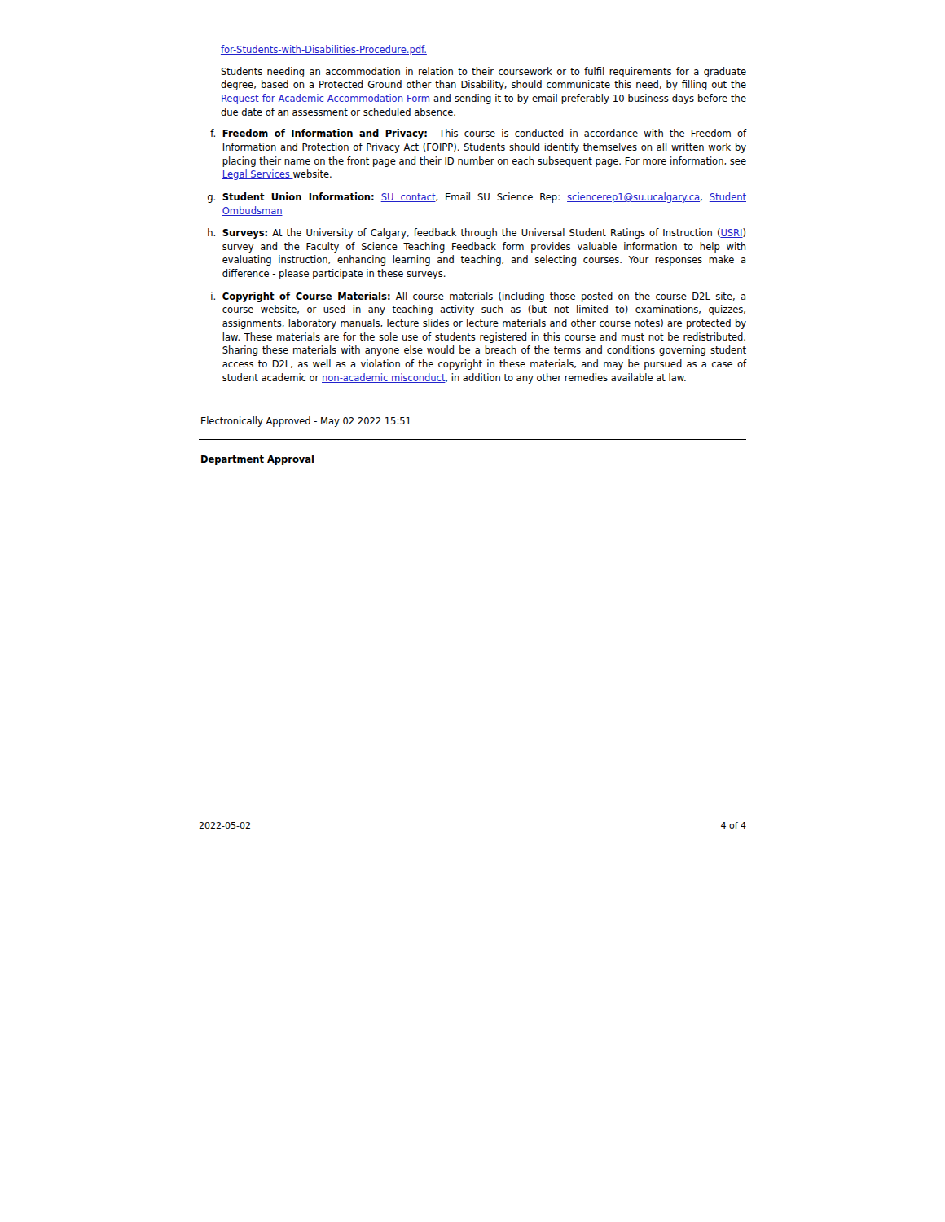for-Students-with-Disabilities-Procedure.pdf.
Students needing an accommodation in relation to their coursework or to fulfil requirements for a graduate degree, based on a Protected Ground other than Disability, should communicate this need, by filling out the Request for Academic Accommodation Form and sending it to by email preferably 10 business days before the due date of an assessment or scheduled absence.
f. Freedom of Information and Privacy: This course is conducted in accordance with the Freedom of Information and Protection of Privacy Act (FOIPP). Students should identify themselves on all written work by placing their name on the front page and their ID number on each subsequent page. For more information, see Legal Services website.
g. Student Union Information: SU contact, Email SU Science Rep: sciencerep1@su.ucalgary.ca, Student Ombudsman
h. Surveys: At the University of Calgary, feedback through the Universal Student Ratings of Instruction (USRI) survey and the Faculty of Science Teaching Feedback form provides valuable information to help with evaluating instruction, enhancing learning and teaching, and selecting courses. Your responses make a difference - please participate in these surveys.
i. Copyright of Course Materials: All course materials (including those posted on the course D2L site, a course website, or used in any teaching activity such as (but not limited to) examinations, quizzes, assignments, laboratory manuals, lecture slides or lecture materials and other course notes) are protected by law. These materials are for the sole use of students registered in this course and must not be redistributed. Sharing these materials with anyone else would be a breach of the terms and conditions governing student access to D2L, as well as a violation of the copyright in these materials, and may be pursued as a case of student academic or non-academic misconduct, in addition to any other remedies available at law.
Electronically Approved - May 02 2022 15:51
Department Approval
2022-05-02 4 of 4